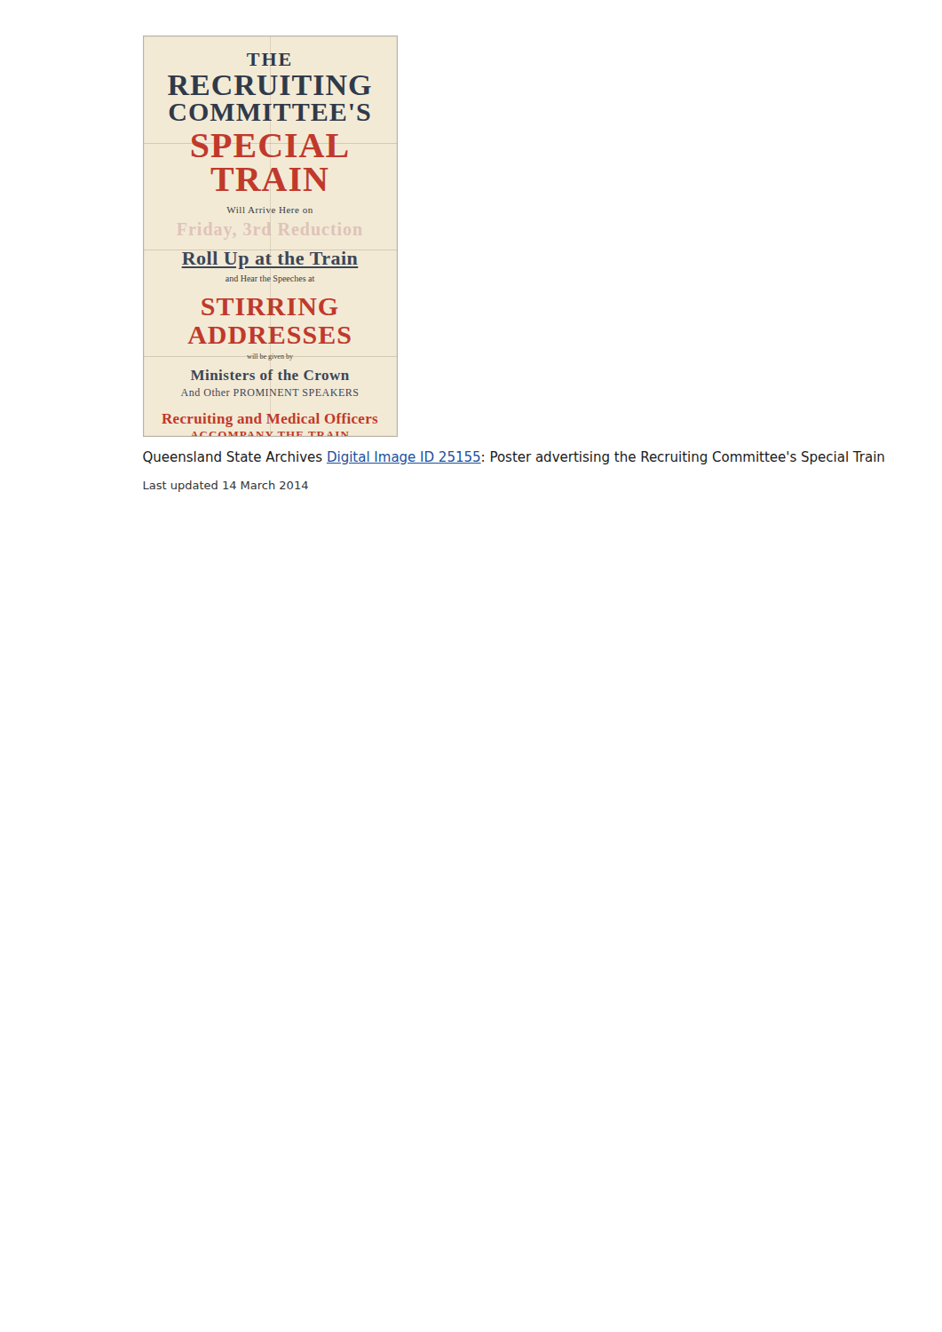THE
RECRUITING
COMMITTEE'S
SPECIAL TRAIN
Will Arrive Here on
Friday, 3rd Reduction
Roll Up at the Train
and Hear the Speeches at
STIRRING ADDRESSES
will be given by
Ministers of the Crown
And Other PROMINENT SPEAKERS
Recruiting and Medical Officers
ACCOMPANY THE TRAIN
Queensland State Archives Digital Image ID 25155: Poster advertising the Recruiting Committee's Special Train
Last updated 14 March 2014